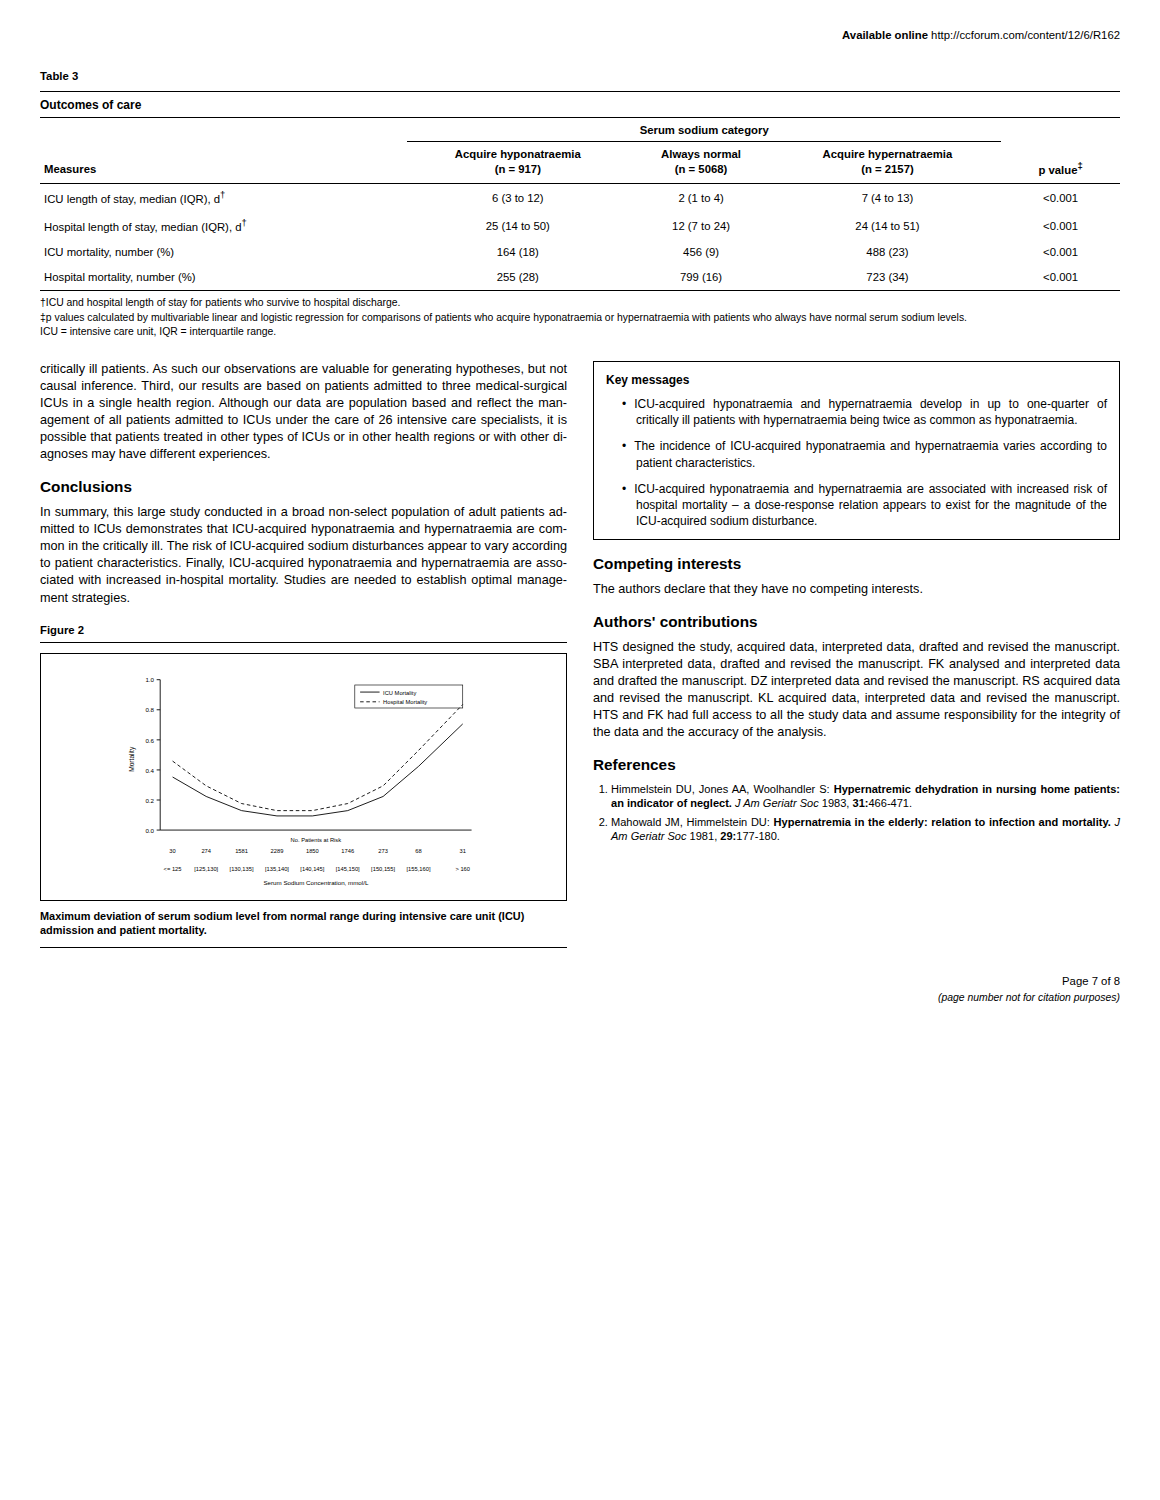Available online http://ccforum.com/content/12/6/R162
Table 3
Outcomes of care
| | Serum sodium category | |
| --- | --- | --- |
| Measures | Acquire hyponatraemia (n = 917) | Always normal (n = 5068) | Acquire hypernatraemia (n = 2157) | p value ‡ |
| ICU length of stay, median (IQR), d † | 6 (3 to 12) | 2 (1 to 4) | 7 (4 to 13) | <0.001 |
| Hospital length of stay, median (IQR), d † | 25 (14 to 50) | 12 (7 to 24) | 24 (14 to 51) | <0.001 |
| ICU mortality, number (%) | 164 (18) | 456 (9) | 488 (23) | <0.001 |
| Hospital mortality, number (%) | 255 (28) | 799 (16) | 723 (34) | <0.001 |
†ICU and hospital length of stay for patients who survive to hospital discharge.
‡p values calculated by multivariable linear and logistic regression for comparisons of patients who acquire hyponatraemia or hypernatraemia with patients who always have normal serum sodium levels.
ICU = intensive care unit, IQR = interquartile range.
critically ill patients. As such our observations are valuable for generating hypotheses, but not causal inference. Third, our results are based on patients admitted to three medical-surgical ICUs in a single health region. Although our data are population based and reflect the management of all patients admitted to ICUs under the care of 26 intensive care specialists, it is possible that patients treated in other types of ICUs or in other health regions or with other diagnoses may have different experiences.
Conclusions
In summary, this large study conducted in a broad non-select population of adult patients admitted to ICUs demonstrates that ICU-acquired hyponatraemia and hypernatraemia are common in the critically ill. The risk of ICU-acquired sodium disturbances appear to vary according to patient characteristics. Finally, ICU-acquired hyponatraemia and hypernatraemia are associated with increased in-hospital mortality. Studies are needed to establish optimal management strategies.
Figure 2
0.0 0.2 0.4 0.6 0.8 1.0 Mortality ICU Mortality Hospital Mortality No. Patients at Risk 30 274 1581 2289 1850 1746 273 68 31 <= 125 [125,130] [130,135] [135,140] [140,145] [145,150] [150,155] [155,160] > 160 Serum Sodium Concentration, mmol/L
Maximum deviation of serum sodium level from normal range during intensive care unit (ICU) admission and patient mortality.
Key messages
ICU-acquired hyponatraemia and hypernatraemia develop in up to one-quarter of critically ill patients with hypernatraemia being twice as common as hyponatraemia.
The incidence of ICU-acquired hyponatraemia and hypernatraemia varies according to patient characteristics.
ICU-acquired hyponatraemia and hypernatraemia are associated with increased risk of hospital mortality – a dose-response relation appears to exist for the magnitude of the ICU-acquired sodium disturbance.
Competing interests
The authors declare that they have no competing interests.
Authors' contributions
HTS designed the study, acquired data, interpreted data, drafted and revised the manuscript. SBA interpreted data, drafted and revised the manuscript. FK analysed and interpreted data and drafted the manuscript. DZ interpreted data and revised the manuscript. RS acquired data and revised the manuscript. KL acquired data, interpreted data and revised the manuscript. HTS and FK had full access to all the study data and assume responsibility for the integrity of the data and the accuracy of the analysis.
References
Himmelstein DU, Jones AA, Woolhandler S: Hypernatremic dehydration in nursing home patients: an indicator of neglect. J Am Geriatr Soc 1983, 31: 466-471.
Mahowald JM, Himmelstein DU: Hypernatremia in the elderly: relation to infection and mortality. J Am Geriatr Soc 1981, 29: 177-180.
Page 7 of 8
(page number not for citation purposes)